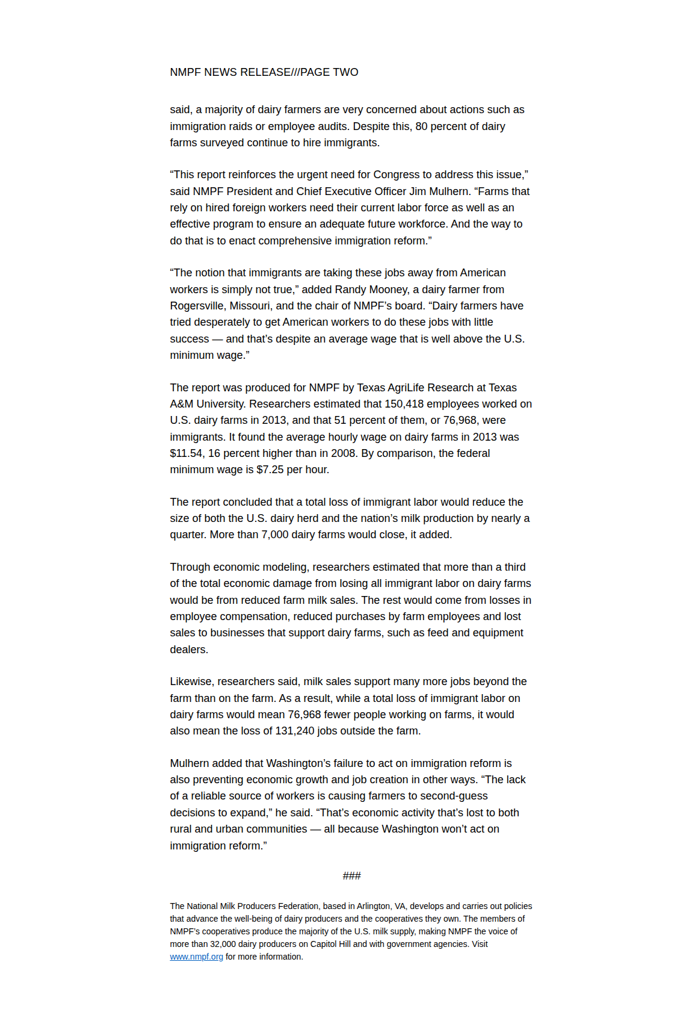NMPF NEWS RELEASE///PAGE TWO
said, a majority of dairy farmers are very concerned about actions such as immigration raids or employee audits. Despite this, 80 percent of dairy farms surveyed continue to hire immigrants.
“This report reinforces the urgent need for Congress to address this issue,” said NMPF President and Chief Executive Officer Jim Mulhern. “Farms that rely on hired foreign workers need their current labor force as well as an effective program to ensure an adequate future workforce. And the way to do that is to enact comprehensive immigration reform.”
“The notion that immigrants are taking these jobs away from American workers is simply not true,” added Randy Mooney, a dairy farmer from Rogersville, Missouri, and the chair of NMPF’s board. “Dairy farmers have tried desperately to get American workers to do these jobs with little success — and that’s despite an average wage that is well above the U.S. minimum wage.”
The report was produced for NMPF by Texas AgriLife Research at Texas A&M University. Researchers estimated that 150,418 employees worked on U.S. dairy farms in 2013, and that 51 percent of them, or 76,968, were immigrants. It found the average hourly wage on dairy farms in 2013 was $11.54, 16 percent higher than in 2008. By comparison, the federal minimum wage is $7.25 per hour.
The report concluded that a total loss of immigrant labor would reduce the size of both the U.S. dairy herd and the nation’s milk production by nearly a quarter. More than 7,000 dairy farms would close, it added.
Through economic modeling, researchers estimated that more than a third of the total economic damage from losing all immigrant labor on dairy farms would be from reduced farm milk sales. The rest would come from losses in employee compensation, reduced purchases by farm employees and lost sales to businesses that support dairy farms, such as feed and equipment dealers.
Likewise, researchers said, milk sales support many more jobs beyond the farm than on the farm. As a result, while a total loss of immigrant labor on dairy farms would mean 76,968 fewer people working on farms, it would also mean the loss of 131,240 jobs outside the farm.
Mulhern added that Washington’s failure to act on immigration reform is also preventing economic growth and job creation in other ways. “The lack of a reliable source of workers is causing farmers to second-guess decisions to expand,” he said. “That’s economic activity that’s lost to both rural and urban communities — all because Washington won’t act on immigration reform.”
###
The National Milk Producers Federation, based in Arlington, VA, develops and carries out policies that advance the well-being of dairy producers and the cooperatives they own. The members of NMPF’s cooperatives produce the majority of the U.S. milk supply, making NMPF the voice of more than 32,000 dairy producers on Capitol Hill and with government agencies. Visit www.nmpf.org for more information.